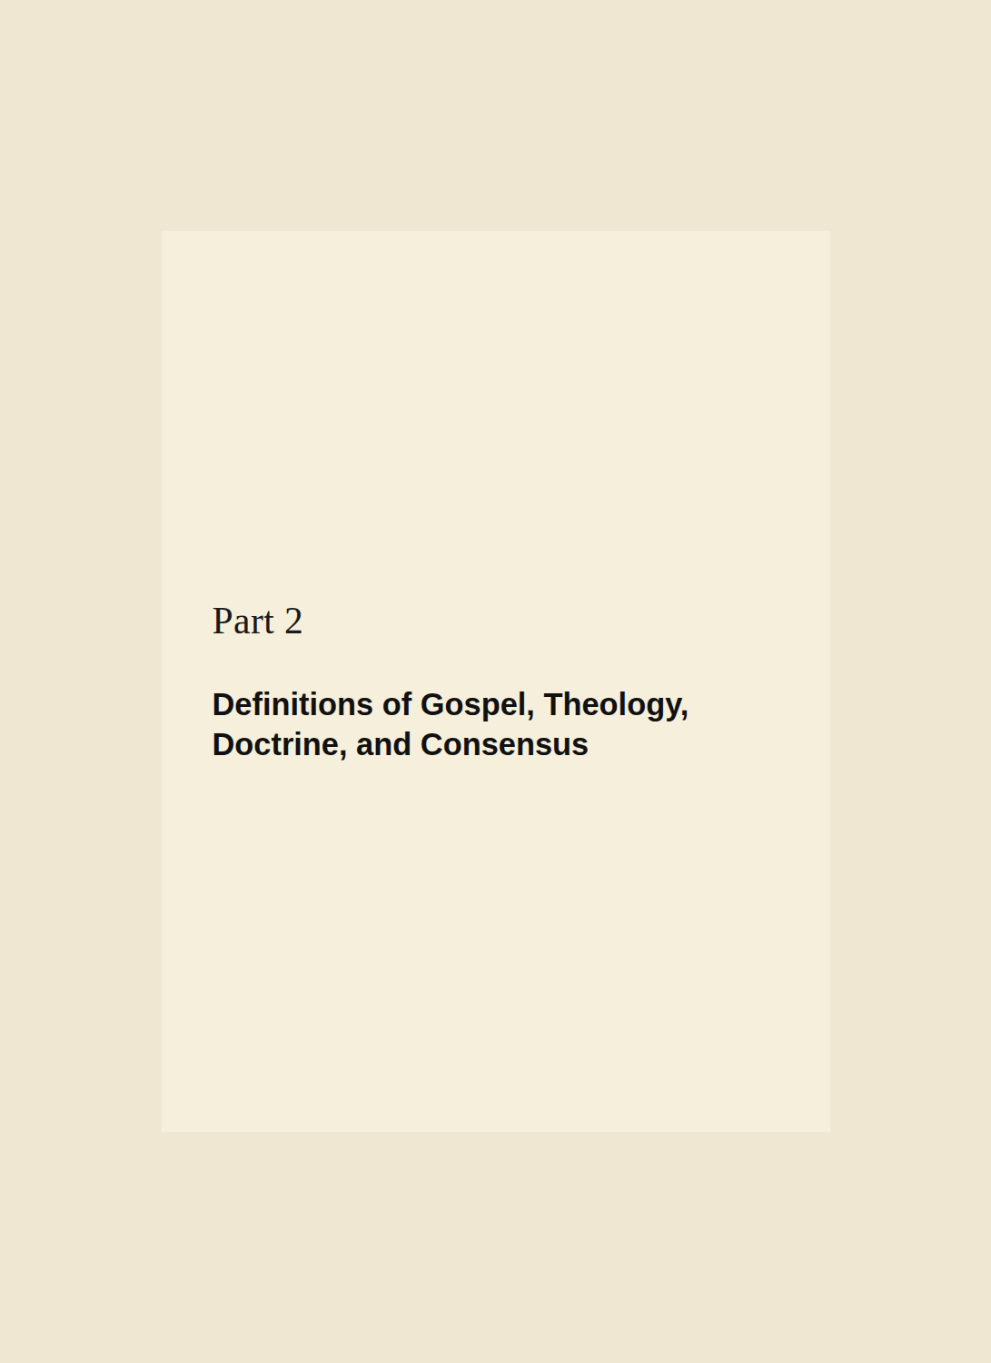Part 2
Definitions of Gospel, Theology, Doctrine, and Consensus